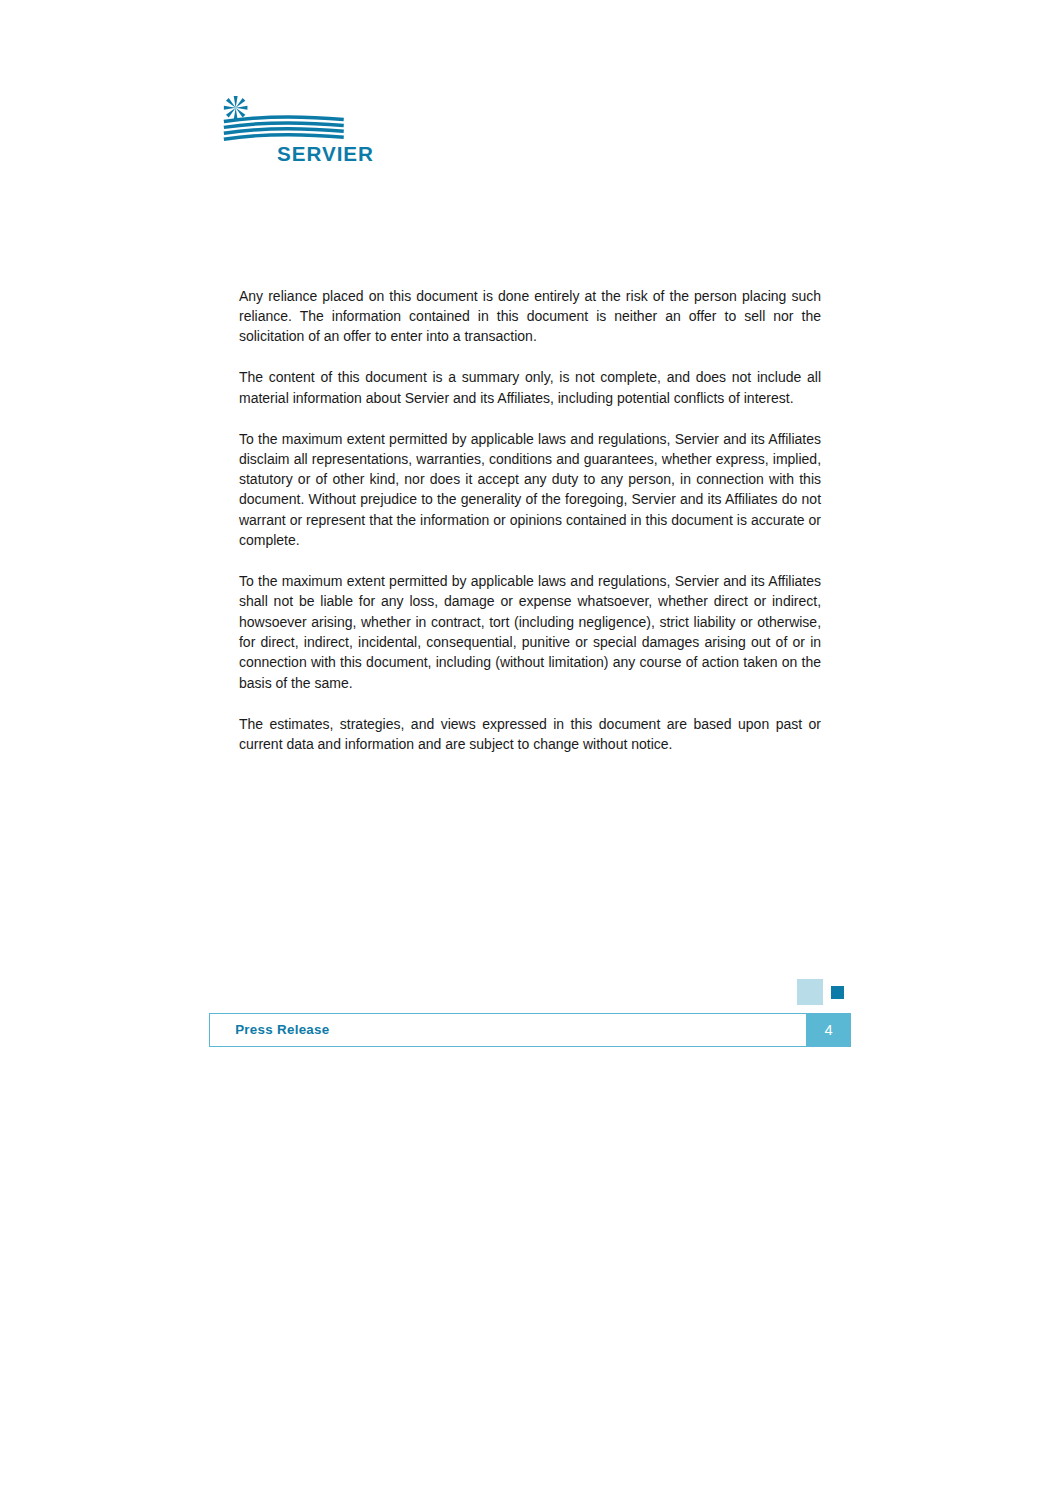SERVIER
Any reliance placed on this document is done entirely at the risk of the person placing such reliance. The information contained in this document is neither an offer to sell nor the solicitation of an offer to enter into a transaction.
The content of this document is a summary only, is not complete, and does not include all material information about Servier and its Affiliates, including potential conflicts of interest.
To the maximum extent permitted by applicable laws and regulations, Servier and its Affiliates disclaim all representations, warranties, conditions and guarantees, whether express, implied, statutory or of other kind, nor does it accept any duty to any person, in connection with this document. Without prejudice to the generality of the foregoing, Servier and its Affiliates do not warrant or represent that the information or opinions contained in this document is accurate or complete.
To the maximum extent permitted by applicable laws and regulations, Servier and its Affiliates shall not be liable for any loss, damage or expense whatsoever, whether direct or indirect, howsoever arising, whether in contract, tort (including negligence), strict liability or otherwise, for direct, indirect, incidental, consequential, punitive or special damages arising out of or in connection with this document, including (without limitation) any course of action taken on the basis of the same.
The estimates, strategies, and views expressed in this document are based upon past or current data and information and are subject to change without notice.
Press Release
4